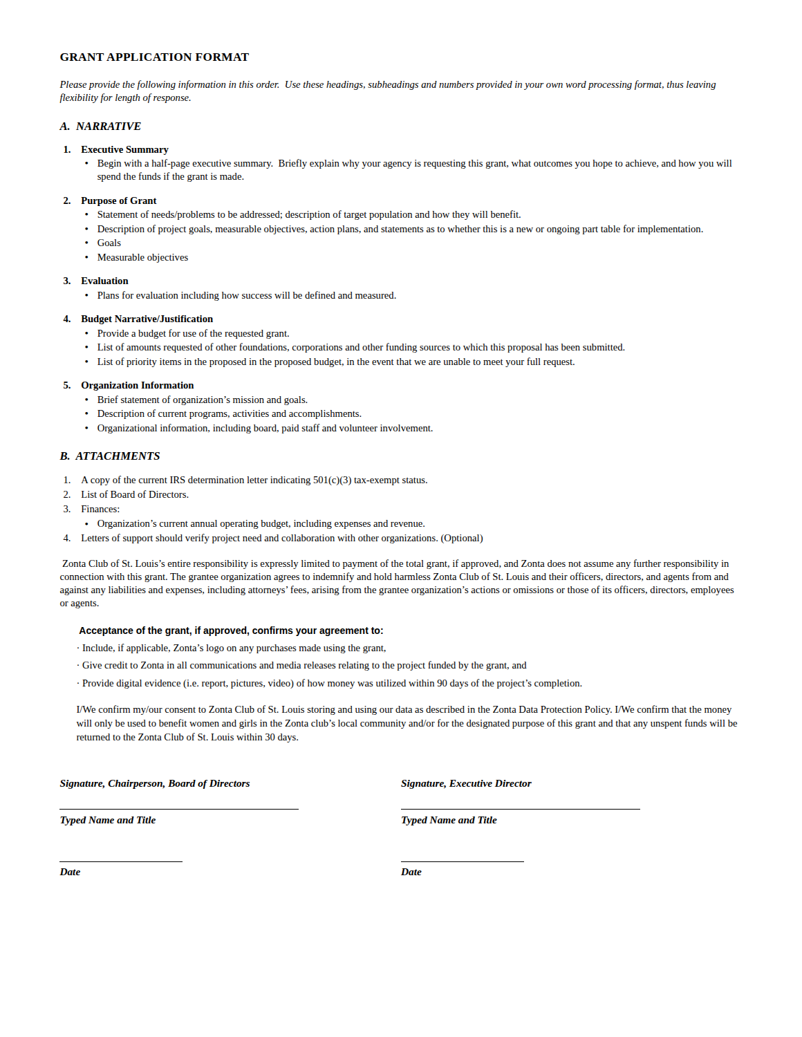GRANT APPLICATION FORMAT
Please provide the following information in this order. Use these headings, subheadings and numbers provided in your own word processing format, thus leaving flexibility for length of response.
A. NARRATIVE
Executive Summary
Begin with a half-page executive summary. Briefly explain why your agency is requesting this grant, what outcomes you hope to achieve, and how you will spend the funds if the grant is made.
Purpose of Grant
Statement of needs/problems to be addressed; description of target population and how they will benefit.
Description of project goals, measurable objectives, action plans, and statements as to whether this is a new or ongoing part table for implementation.
Goals
Measurable objectives
Evaluation
Plans for evaluation including how success will be defined and measured.
Budget Narrative/Justification
Provide a budget for use of the requested grant.
List of amounts requested of other foundations, corporations and other funding sources to which this proposal has been submitted.
List of priority items in the proposed in the proposed budget, in the event that we are unable to meet your full request.
Organization Information
Brief statement of organization’s mission and goals.
Description of current programs, activities and accomplishments.
Organizational information, including board, paid staff and volunteer involvement.
B. ATTACHMENTS
A copy of the current IRS determination letter indicating 501(c)(3) tax-exempt status.
List of Board of Directors.
Finances:
Organization’s current annual operating budget, including expenses and revenue.
Letters of support should verify project need and collaboration with other organizations. (Optional)
Zonta Club of St. Louis’s entire responsibility is expressly limited to payment of the total grant, if approved, and Zonta does not assume any further responsibility in connection with this grant. The grantee organization agrees to indemnify and hold harmless Zonta Club of St. Louis and their officers, directors, and agents from and against any liabilities and expenses, including attorneys’ fees, arising from the grantee organization’s actions or omissions or those of its officers, directors, employees or agents.
Acceptance of the grant, if approved, confirms your agreement to:
· Include, if applicable, Zonta’s logo on any purchases made using the grant,
· Give credit to Zonta in all communications and media releases relating to the project funded by the grant, and
· Provide digital evidence (i.e. report, pictures, video) of how money was utilized within 90 days of the project’s completion.
I/We confirm my/our consent to Zonta Club of St. Louis storing and using our data as described in the Zonta Data Protection Policy. I/We confirm that the money will only be used to benefit women and girls in the Zonta club’s local community and/or for the designated purpose of this grant and that any unspent funds will be returned to the Zonta Club of St. Louis within 30 days.
| Signature, Chairperson, Board of Directors | Signature, Executive Director |
| Typed Name and Title | Typed Name and Title |
| Date | Date |